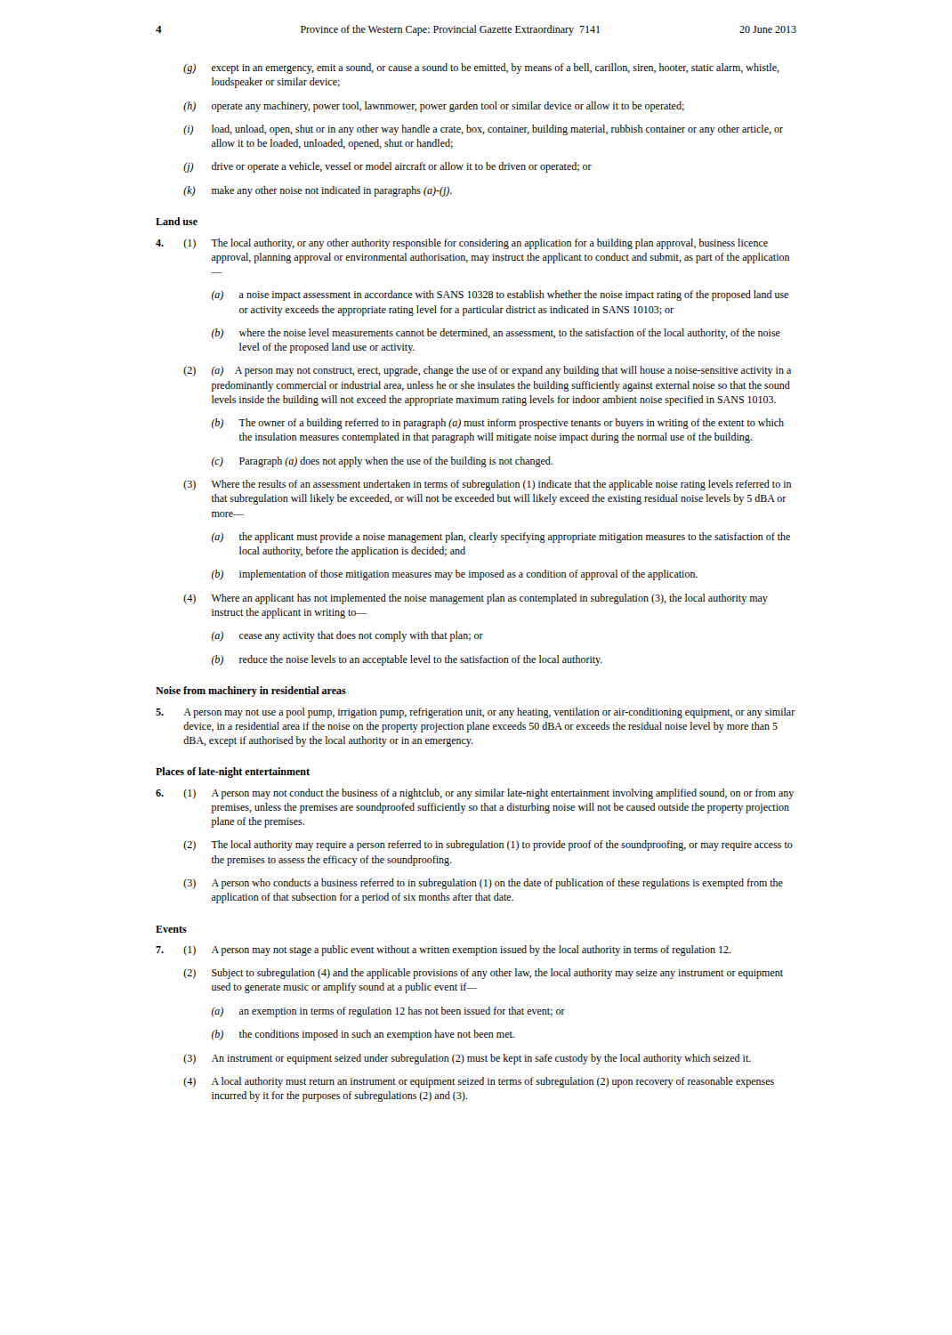4 Province of the Western Cape: Provincial Gazette Extraordinary 7141 20 June 2013
(g) except in an emergency, emit a sound, or cause a sound to be emitted, by means of a bell, carillon, siren, hooter, static alarm, whistle, loudspeaker or similar device;
(h) operate any machinery, power tool, lawnmower, power garden tool or similar device or allow it to be operated;
(i) load, unload, open, shut or in any other way handle a crate, box, container, building material, rubbish container or any other article, or allow it to be loaded, unloaded, opened, shut or handled;
(j) drive or operate a vehicle, vessel or model aircraft or allow it to be driven or operated; or
(k) make any other noise not indicated in paragraphs (a)-(j).
Land use
4.
(1) The local authority, or any other authority responsible for considering an application for a building plan approval, business licence approval, planning approval or environmental authorisation, may instruct the applicant to conduct and submit, as part of the application—
(a) a noise impact assessment in accordance with SANS 10328 to establish whether the noise impact rating of the proposed land use or activity exceeds the appropriate rating level for a particular district as indicated in SANS 10103; or
(b) where the noise level measurements cannot be determined, an assessment, to the satisfaction of the local authority, of the noise level of the proposed land use or activity.
(2)(a) A person may not construct, erect, upgrade, change the use of or expand any building that will house a noise-sensitive activity in a predominantly commercial or industrial area, unless he or she insulates the building sufficiently against external noise so that the sound levels inside the building will not exceed the appropriate maximum rating levels for indoor ambient noise specified in SANS 10103.
(b) The owner of a building referred to in paragraph (a) must inform prospective tenants or buyers in writing of the extent to which the insulation measures contemplated in that paragraph will mitigate noise impact during the normal use of the building.
(c) Paragraph (a) does not apply when the use of the building is not changed.
(3) Where the results of an assessment undertaken in terms of subregulation (1) indicate that the applicable noise rating levels referred to in that subregulation will likely be exceeded, or will not be exceeded but will likely exceed the existing residual noise levels by 5 dBA or more—
(a) the applicant must provide a noise management plan, clearly specifying appropriate mitigation measures to the satisfaction of the local authority, before the application is decided; and
(b) implementation of those mitigation measures may be imposed as a condition of approval of the application.
(4) Where an applicant has not implemented the noise management plan as contemplated in subregulation (3), the local authority may instruct the applicant in writing to—
(a) cease any activity that does not comply with that plan; or
(b) reduce the noise levels to an acceptable level to the satisfaction of the local authority.
Noise from machinery in residential areas
5.
A person may not use a pool pump, irrigation pump, refrigeration unit, or any heating, ventilation or air-conditioning equipment, or any similar device, in a residential area if the noise on the property projection plane exceeds 50 dBA or exceeds the residual noise level by more than 5 dBA, except if authorised by the local authority or in an emergency.
Places of late-night entertainment
6.
(1) A person may not conduct the business of a nightclub, or any similar late-night entertainment involving amplified sound, on or from any premises, unless the premises are soundproofed sufficiently so that a disturbing noise will not be caused outside the property projection plane of the premises.
(2) The local authority may require a person referred to in subregulation (1) to provide proof of the soundproofing, or may require access to the premises to assess the efficacy of the soundproofing.
(3) A person who conducts a business referred to in subregulation (1) on the date of publication of these regulations is exempted from the application of that subsection for a period of six months after that date.
Events
7.
(1) A person may not stage a public event without a written exemption issued by the local authority in terms of regulation 12.
(2) Subject to subregulation (4) and the applicable provisions of any other law, the local authority may seize any instrument or equipment used to generate music or amplify sound at a public event if—
(a) an exemption in terms of regulation 12 has not been issued for that event; or
(b) the conditions imposed in such an exemption have not been met.
(3) An instrument or equipment seized under subregulation (2) must be kept in safe custody by the local authority which seized it.
(4) A local authority must return an instrument or equipment seized in terms of subregulation (2) upon recovery of reasonable expenses incurred by it for the purposes of subregulations (2) and (3).